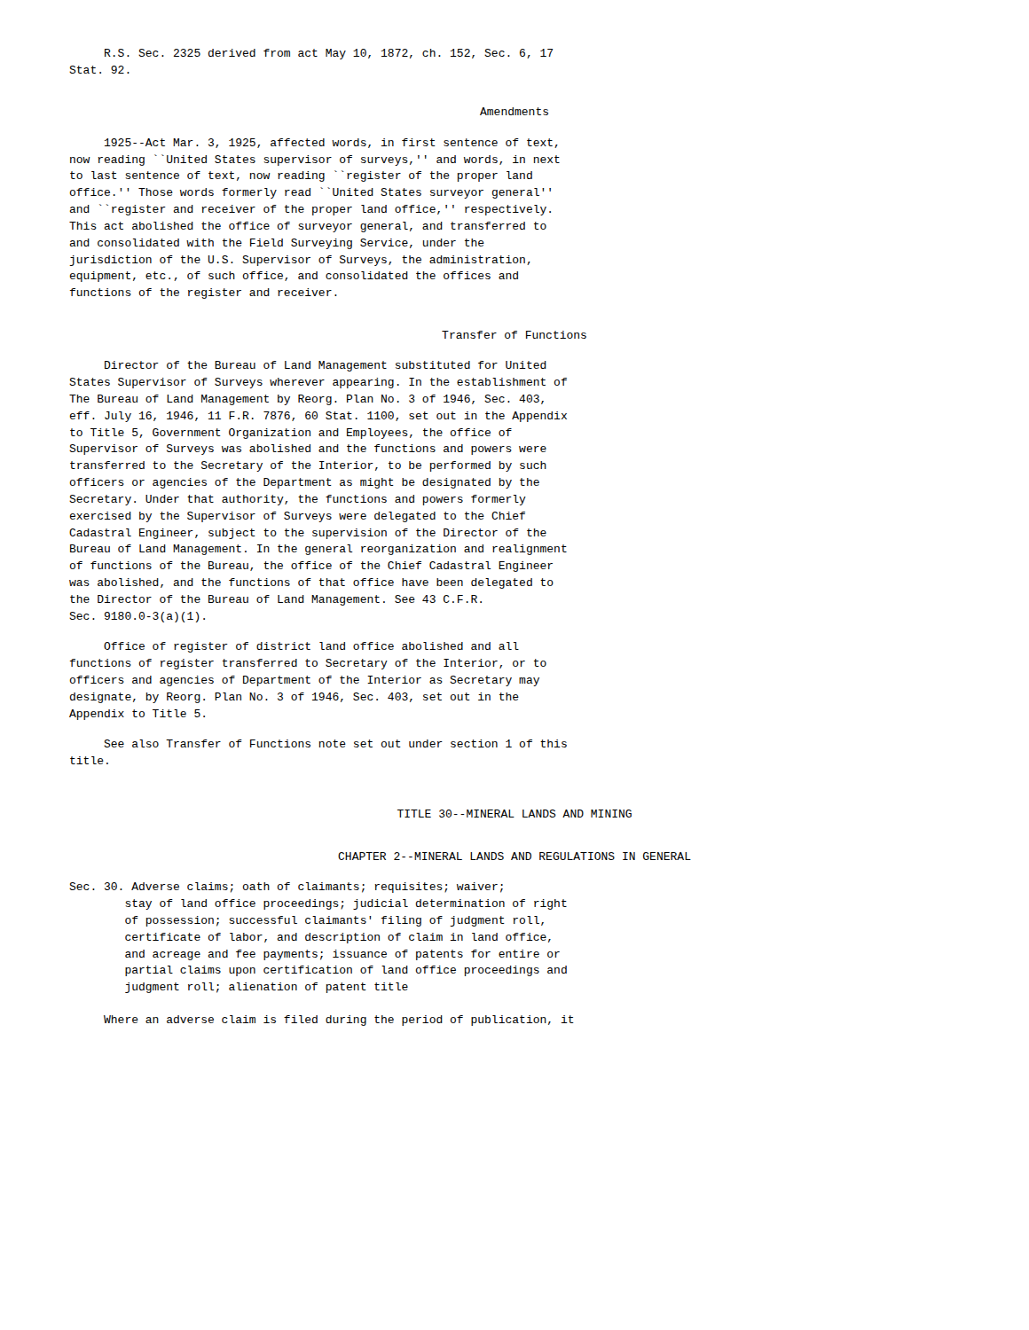R.S. Sec. 2325 derived from act May 10, 1872, ch. 152, Sec. 6, 17 Stat. 92.
Amendments
1925--Act Mar. 3, 1925, affected words, in first sentence of text, now reading ``United States supervisor of surveys,'' and words, in next to last sentence of text, now reading ``register of the proper land office.'' Those words formerly read ``United States surveyor general'' and ``register and receiver of the proper land office,'' respectively. This act abolished the office of surveyor general, and transferred to and consolidated with the Field Surveying Service, under the jurisdiction of the U.S. Supervisor of Surveys, the administration, equipment, etc., of such office, and consolidated the offices and functions of the register and receiver.
Transfer of Functions
Director of the Bureau of Land Management substituted for United States Supervisor of Surveys wherever appearing. In the establishment of The Bureau of Land Management by Reorg. Plan No. 3 of 1946, Sec. 403, eff. July 16, 1946, 11 F.R. 7876, 60 Stat. 1100, set out in the Appendix to Title 5, Government Organization and Employees, the office of Supervisor of Surveys was abolished and the functions and powers were transferred to the Secretary of the Interior, to be performed by such officers or agencies of the Department as might be designated by the Secretary. Under that authority, the functions and powers formerly exercised by the Supervisor of Surveys were delegated to the Chief Cadastral Engineer, subject to the supervision of the Director of the Bureau of Land Management. In the general reorganization and realignment of functions of the Bureau, the office of the Chief Cadastral Engineer was abolished, and the functions of that office have been delegated to the Director of the Bureau of Land Management. See 43 C.F.R. Sec. 9180.0-3(a)(1).
Office of register of district land office abolished and all functions of register transferred to Secretary of the Interior, or to officers and agencies of Department of the Interior as Secretary may designate, by Reorg. Plan No. 3 of 1946, Sec. 403, set out in the Appendix to Title 5.
See also Transfer of Functions note set out under section 1 of this title.
TITLE 30--MINERAL LANDS AND MINING
CHAPTER 2--MINERAL LANDS AND REGULATIONS IN GENERAL
Sec. 30. Adverse claims; oath of claimants; requisites; waiver; stay of land office proceedings; judicial determination of right of possession; successful claimants' filing of judgment roll, certificate of labor, and description of claim in land office, and acreage and fee payments; issuance of patents for entire or partial claims upon certification of land office proceedings and judgment roll; alienation of patent title
Where an adverse claim is filed during the period of publication, it